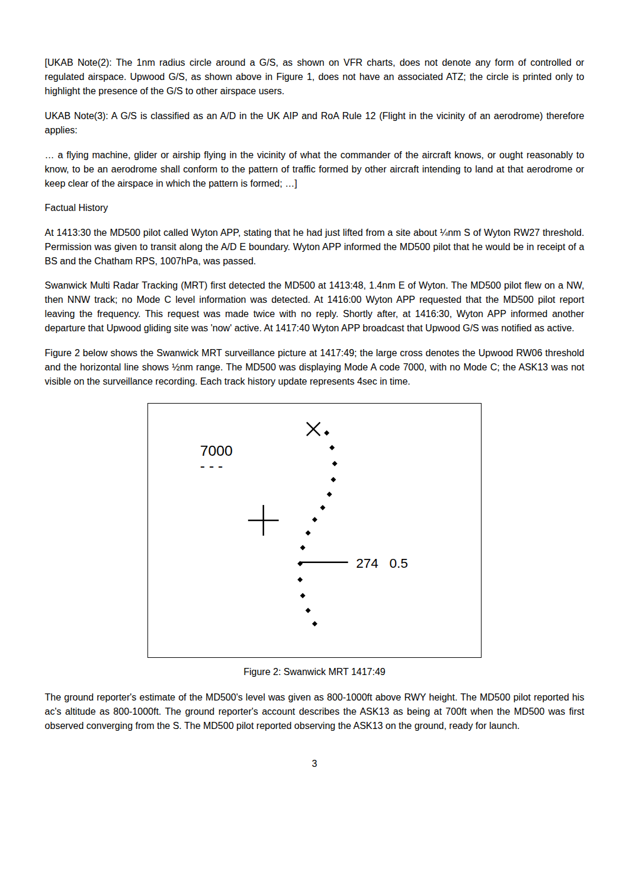[UKAB Note(2): The 1nm radius circle around a G/S, as shown on VFR charts, does not denote any form of controlled or regulated airspace. Upwood G/S, as shown above in Figure 1, does not have an associated ATZ; the circle is printed only to highlight the presence of the G/S to other airspace users.
UKAB Note(3): A G/S is classified as an A/D in the UK AIP and RoA Rule 12 (Flight in the vicinity of an aerodrome) therefore applies:
… a flying machine, glider or airship flying in the vicinity of what the commander of the aircraft knows, or ought reasonably to know, to be an aerodrome shall conform to the pattern of traffic formed by other aircraft intending to land at that aerodrome or keep clear of the airspace in which the pattern is formed; …]
Factual History
At 1413:30 the MD500 pilot called Wyton APP, stating that he had just lifted from a site about ¼nm S of Wyton RW27 threshold. Permission was given to transit along the A/D E boundary. Wyton APP informed the MD500 pilot that he would be in receipt of a BS and the Chatham RPS, 1007hPa, was passed.
Swanwick Multi Radar Tracking (MRT) first detected the MD500 at 1413:48, 1.4nm E of Wyton. The MD500 pilot flew on a NW, then NNW track; no Mode C level information was detected. At 1416:00 Wyton APP requested that the MD500 pilot report leaving the frequency. This request was made twice with no reply. Shortly after, at 1416:30, Wyton APP informed another departure that Upwood gliding site was 'now' active. At 1417:40 Wyton APP broadcast that Upwood G/S was notified as active.
Figure 2 below shows the Swanwick MRT surveillance picture at 1417:49; the large cross denotes the Upwood RW06 threshold and the horizontal line shows ½nm range. The MD500 was displaying Mode A code 7000, with no Mode C; the ASK13 was not visible on the surveillance recording. Each track history update represents 4sec in time.
7000 - - - 274 0.5
Figure 2: Swanwick MRT 1417:49
The ground reporter's estimate of the MD500's level was given as 800-1000ft above RWY height. The MD500 pilot reported his ac's altitude as 800-1000ft. The ground reporter's account describes the ASK13 as being at 700ft when the MD500 was first observed converging from the S. The MD500 pilot reported observing the ASK13 on the ground, ready for launch.
3